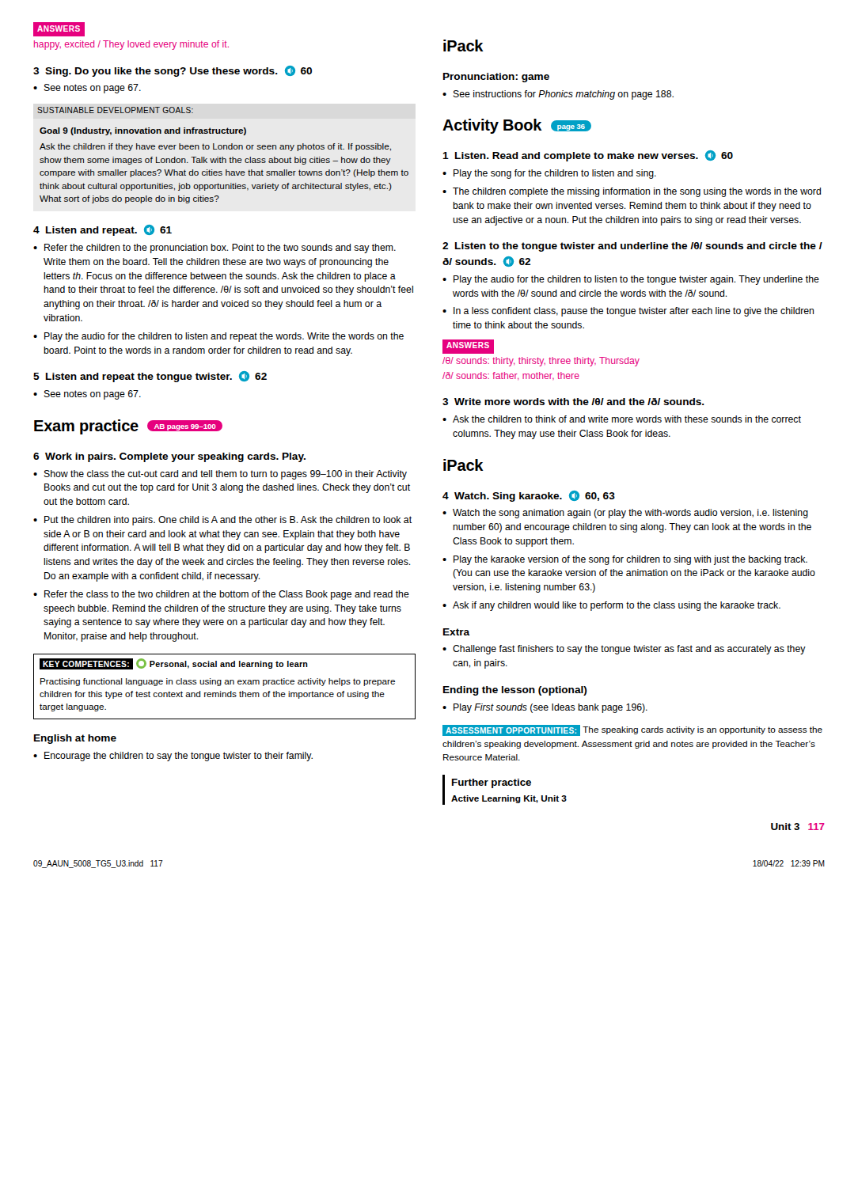ANSWERS
happy, excited / They loved every minute of it.
3 Sing. Do you like the song? Use these words. 60
See notes on page 67.
SUSTAINABLE DEVELOPMENT GOALS:
Goal 9 (Industry, innovation and infrastructure)
Ask the children if they have ever been to London or seen any photos of it. If possible, show them some images of London. Talk with the class about big cities – how do they compare with smaller places? What do cities have that smaller towns don’t? (Help them to think about cultural opportunities, job opportunities, variety of architectural styles, etc.) What sort of jobs do people do in big cities?
4 Listen and repeat. 61
Refer the children to the pronunciation box. Point to the two sounds and say them. Write them on the board. Tell the children these are two ways of pronouncing the letters th. Focus on the difference between the sounds. Ask the children to place a hand to their throat to feel the difference. /θ/ is soft and unvoiced so they shouldn’t feel anything on their throat. /ð/ is harder and voiced so they should feel a hum or a vibration.
Play the audio for the children to listen and repeat the words. Write the words on the board. Point to the words in a random order for children to read and say.
5 Listen and repeat the tongue twister. 62
See notes on page 67.
Exam practice AB pages 99–100
6 Work in pairs. Complete your speaking cards. Play.
Show the class the cut-out card and tell them to turn to pages 99–100 in their Activity Books and cut out the top card for Unit 3 along the dashed lines. Check they don’t cut out the bottom card.
Put the children into pairs. One child is A and the other is B. Ask the children to look at side A or B on their card and look at what they can see. Explain that they both have different information. A will tell B what they did on a particular day and how they felt. B listens and writes the day of the week and circles the feeling. They then reverse roles. Do an example with a confident child, if necessary.
Refer the class to the two children at the bottom of the Class Book page and read the speech bubble. Remind the children of the structure they are using. They take turns saying a sentence to say where they were on a particular day and how they felt. Monitor, praise and help throughout.
KEY COMPETENCES: Personal, social and learning to learn
Practising functional language in class using an exam practice activity helps to prepare children for this type of test context and reminds them of the importance of using the target language.
English at home
Encourage the children to say the tongue twister to their family.
iPack
Pronunciation: game
See instructions for Phonics matching on page 188.
Activity Book page 36
1 Listen. Read and complete to make new verses. 60
Play the song for the children to listen and sing.
The children complete the missing information in the song using the words in the word bank to make their own invented verses. Remind them to think about if they need to use an adjective or a noun. Put the children into pairs to sing or read their verses.
2 Listen to the tongue twister and underline the /θ/ sounds and circle the /ð/ sounds. 62
Play the audio for the children to listen to the tongue twister again. They underline the words with the /θ/ sound and circle the words with the /ð/ sound.
In a less confident class, pause the tongue twister after each line to give the children time to think about the sounds.
ANSWERS
/θ/ sounds: thirty, thirsty, three thirty, Thursday
/ð/ sounds: father, mother, there
3 Write more words with the /θ/ and the /ð/ sounds.
Ask the children to think of and write more words with these sounds in the correct columns. They may use their Class Book for ideas.
iPack
4 Watch. Sing karaoke. 60, 63
Watch the song animation again (or play the with-words audio version, i.e. listening number 60) and encourage children to sing along. They can look at the words in the Class Book to support them.
Play the karaoke version of the song for children to sing with just the backing track. (You can use the karaoke version of the animation on the iPack or the karaoke audio version, i.e. listening number 63.)
Ask if any children would like to perform to the class using the karaoke track.
Extra
Challenge fast finishers to say the tongue twister as fast and as accurately as they can, in pairs.
Ending the lesson (optional)
Play First sounds (see Ideas bank page 196).
ASSESSMENT OPPORTUNITIES: The speaking cards activity is an opportunity to assess the children’s speaking development. Assessment grid and notes are provided in the Teacher’s Resource Material.
Further practice
Active Learning Kit, Unit 3
Unit 3117
09_AAUN_5008_TG5_U3.indd 117 18/04/22 12:39 PM